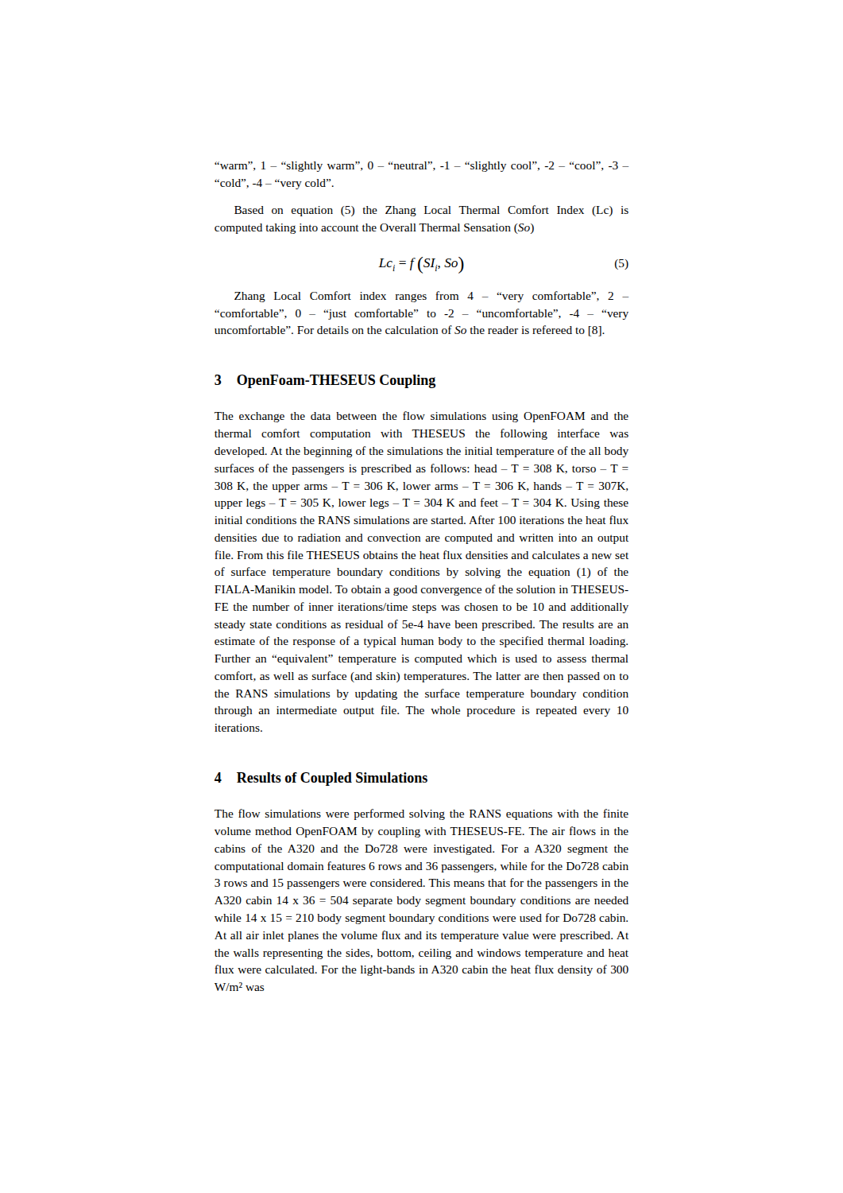“warm”, 1 – “slightly warm”, 0 – “neutral”, -1 – “slightly cool”, -2 – “cool”, -3 – “cold”, -4 – “very cold”.
Based on equation (5) the Zhang Local Thermal Comfort Index (Lc) is computed taking into account the Overall Thermal Sensation (So)
Lc i = f (SI i, So) (5)
Zhang Local Comfort index ranges from 4 – “very comfortable”, 2 – “comfortable”, 0 – “just comfortable” to -2 – “uncomfortable”, -4 – “very uncomfortable”. For details on the calculation of So the reader is refereed to [8].
3 OpenFoam-THESEUS Coupling
The exchange the data between the flow simulations using OpenFOAM and the thermal comfort computation with THESEUS the following interface was developed. At the beginning of the simulations the initial temperature of the all body surfaces of the passengers is prescribed as follows: head – T = 308 K, torso – T = 308 K, the upper arms – T = 306 K, lower arms – T = 306 K, hands – T = 307K, upper legs – T = 305 K, lower legs – T = 304 K and feet – T = 304 K. Using these initial conditions the RANS simulations are started. After 100 iterations the heat flux densities due to radiation and convection are computed and written into an output file. From this file THESEUS obtains the heat flux densities and calculates a new set of surface temperature boundary conditions by solving the equation (1) of the FIALA-Manikin model. To obtain a good convergence of the solution in THESEUS-FE the number of inner iterations/time steps was chosen to be 10 and additionally steady state conditions as residual of 5e-4 have been prescribed. The results are an estimate of the response of a typical human body to the specified thermal loading. Further an “equivalent” temperature is computed which is used to assess thermal comfort, as well as surface (and skin) temperatures. The latter are then passed on to the RANS simulations by updating the surface temperature boundary condition through an intermediate output file. The whole procedure is repeated every 10 iterations.
4 Results of Coupled Simulations
The flow simulations were performed solving the RANS equations with the finite volume method OpenFOAM by coupling with THESEUS-FE. The air flows in the cabins of the A320 and the Do728 were investigated. For a A320 segment the computational domain features 6 rows and 36 passengers, while for the Do728 cabin 3 rows and 15 passengers were considered. This means that for the passengers in the A320 cabin 14 x 36 = 504 separate body segment boundary conditions are needed while 14 x 15 = 210 body segment boundary conditions were used for Do728 cabin. At all air inlet planes the volume flux and its temperature value were prescribed. At the walls representing the sides, bottom, ceiling and windows temperature and heat flux were calculated. For the light-bands in A320 cabin the heat flux density of 300 W/m² was